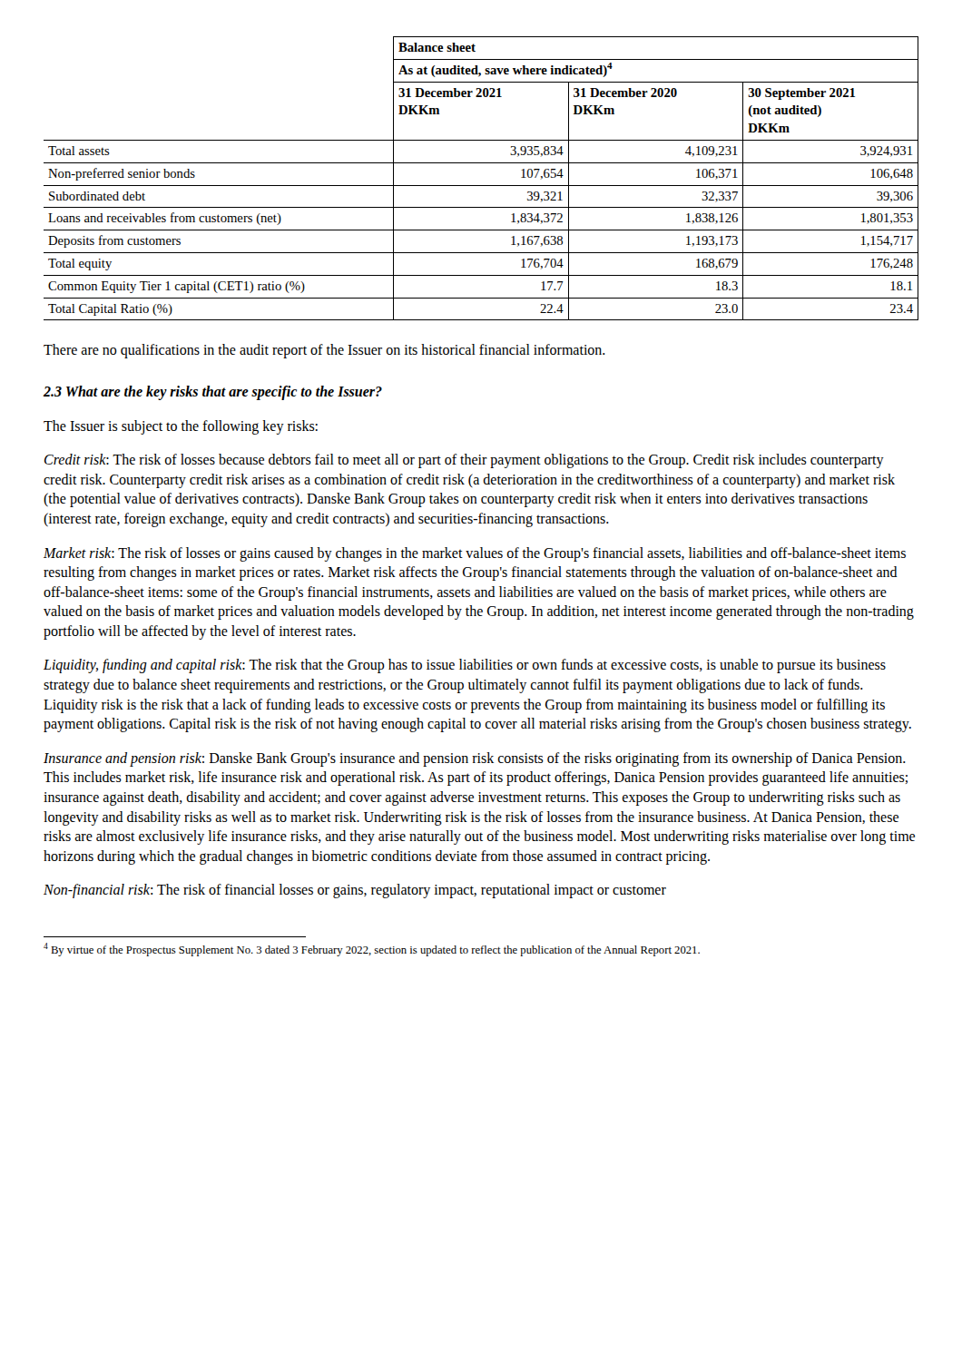| | Balance sheet |
| | As at (audited, save where indicated) 4 |
| | 31 December 2021 DKKm | 31 December 2020 DKKm | 30 September 2021 (not audited) DKKm |
| Total assets | 3,935,834 | 4,109,231 | 3,924,931 |
| Non-preferred senior bonds | 107,654 | 106,371 | 106,648 |
| Subordinated debt | 39,321 | 32,337 | 39,306 |
| Loans and receivables from customers (net) | 1,834,372 | 1,838,126 | 1,801,353 |
| Deposits from customers | 1,167,638 | 1,193,173 | 1,154,717 |
| Total equity | 176,704 | 168,679 | 176,248 |
| Common Equity Tier 1 capital (CET1) ratio (%) | 17.7 | 18.3 | 18.1 |
| Total Capital Ratio (%) | 22.4 | 23.0 | 23.4 |
There are no qualifications in the audit report of the Issuer on its historical financial information.
2.3 What are the key risks that are specific to the Issuer?
The Issuer is subject to the following key risks:
Credit risk: The risk of losses because debtors fail to meet all or part of their payment obligations to the Group. Credit risk includes counterparty credit risk. Counterparty credit risk arises as a combination of credit risk (a deterioration in the creditworthiness of a counterparty) and market risk (the potential value of derivatives contracts). Danske Bank Group takes on counterparty credit risk when it enters into derivatives transactions (interest rate, foreign exchange, equity and credit contracts) and securities-financing transactions.
Market risk: The risk of losses or gains caused by changes in the market values of the Group's financial assets, liabilities and off-balance-sheet items resulting from changes in market prices or rates. Market risk affects the Group's financial statements through the valuation of on-balance-sheet and off-balance-sheet items: some of the Group's financial instruments, assets and liabilities are valued on the basis of market prices, while others are valued on the basis of market prices and valuation models developed by the Group. In addition, net interest income generated through the non-trading portfolio will be affected by the level of interest rates.
Liquidity, funding and capital risk: The risk that the Group has to issue liabilities or own funds at excessive costs, is unable to pursue its business strategy due to balance sheet requirements and restrictions, or the Group ultimately cannot fulfil its payment obligations due to lack of funds. Liquidity risk is the risk that a lack of funding leads to excessive costs or prevents the Group from maintaining its business model or fulfilling its payment obligations. Capital risk is the risk of not having enough capital to cover all material risks arising from the Group's chosen business strategy.
Insurance and pension risk: Danske Bank Group's insurance and pension risk consists of the risks originating from its ownership of Danica Pension. This includes market risk, life insurance risk and operational risk. As part of its product offerings, Danica Pension provides guaranteed life annuities; insurance against death, disability and accident; and cover against adverse investment returns. This exposes the Group to underwriting risks such as longevity and disability risks as well as to market risk. Underwriting risk is the risk of losses from the insurance business. At Danica Pension, these risks are almost exclusively life insurance risks, and they arise naturally out of the business model. Most underwriting risks materialise over long time horizons during which the gradual changes in biometric conditions deviate from those assumed in contract pricing.
Non-financial risk: The risk of financial losses or gains, regulatory impact, reputational impact or customer
4 By virtue of the Prospectus Supplement No. 3 dated 3 February 2022, section is updated to reflect the publication of the Annual Report 2021.